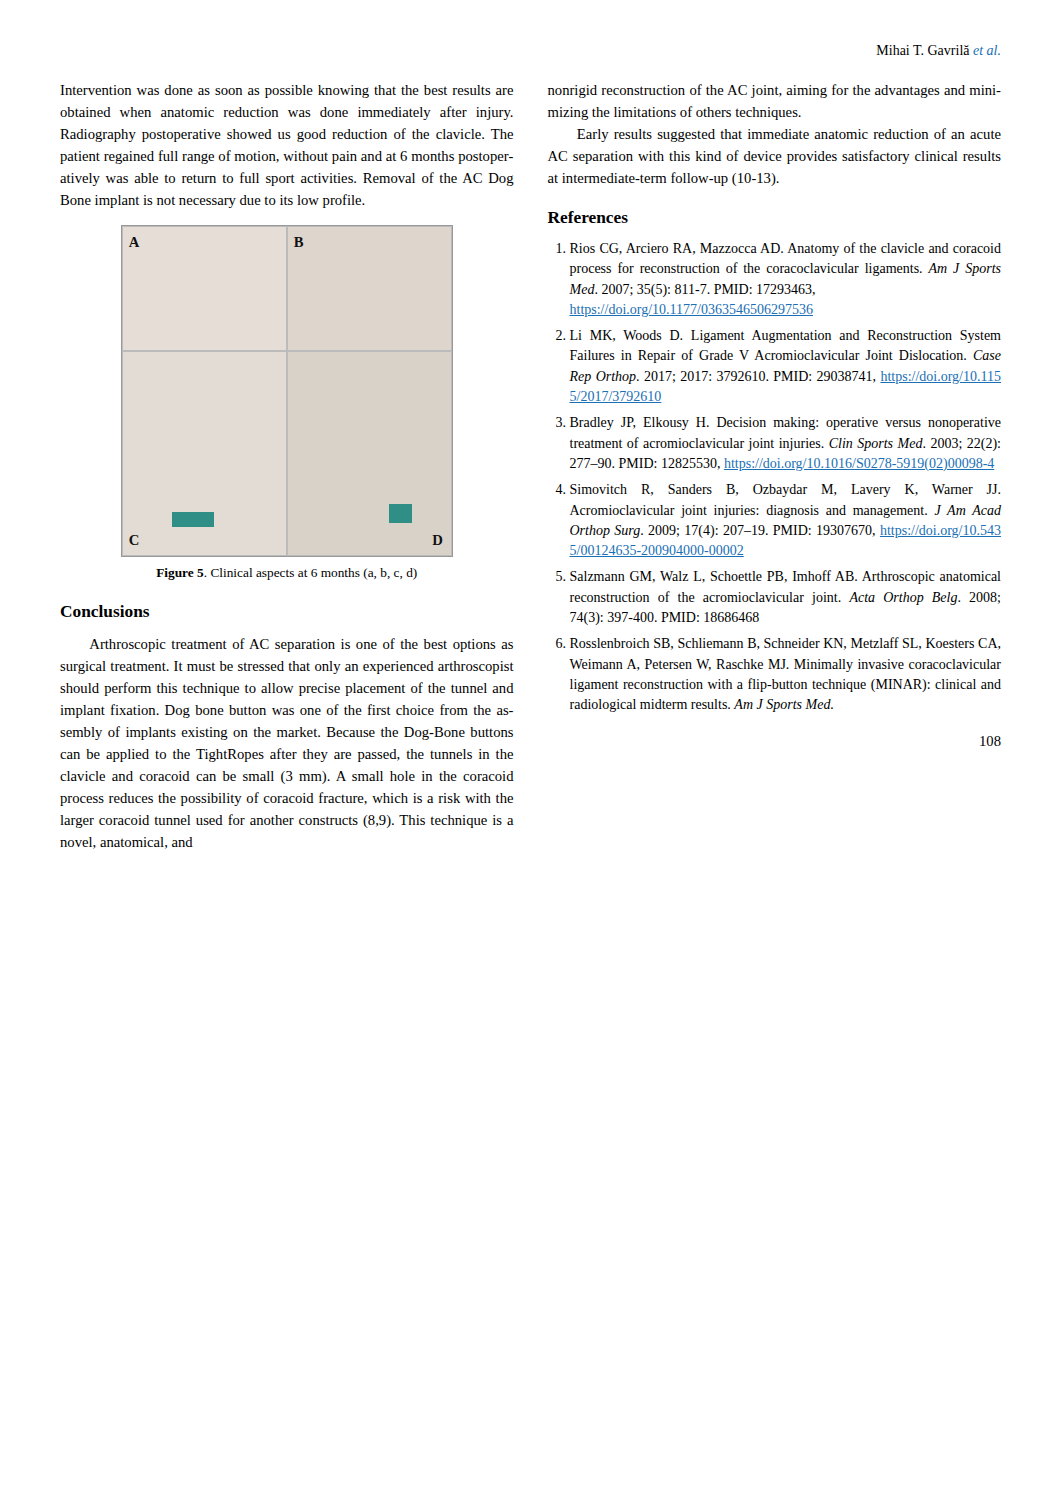Mihai T. Gavrilă et al.
Intervention was done as soon as possible knowing that the best results are obtained when anatomic reduction was done immediately after injury. Radiography postoperative showed us good reduction of the clavicle. The patient regained full range of motion, without pain and at 6 months postoperatively was able to return to full sport activities. Removal of the AC Dog Bone implant is not necessary due to its low profile.
A
B
C
D
Figure 5. Clinical aspects at 6 months (a, b, c, d)
Conclusions
Arthroscopic treatment of AC separation is one of the best options as surgical treatment. It must be stressed that only an experienced arthroscopist should perform this technique to allow precise placement of the tunnel and implant fixation. Dog bone button was one of the first choice from the assembly of implants existing on the market. Because the Dog-Bone buttons can be applied to the TightRopes after they are passed, the tunnels in the clavicle and coracoid can be small (3 mm). A small hole in the coracoid process reduces the possibility of coracoid fracture, which is a risk with the larger coracoid tunnel used for another constructs (8,9). This technique is a novel, anatomical, and
nonrigid reconstruction of the AC joint, aiming for the advantages and minimizing the limitations of others techniques.
Early results suggested that immediate anatomic reduction of an acute AC separation with this kind of device provides satisfactory clinical results at intermediate-term follow-up (10-13).
References
Rios CG, Arciero RA, Mazzocca AD. Anatomy of the clavicle and coracoid process for reconstruction of the coracoclavicular ligaments. Am J Sports Med. 2007; 35(5): 811-7. PMID: 17293463,
https://doi.org/10.1177/0363546506297536
Li MK, Woods D. Ligament Augmentation and Reconstruction System Failures in Repair of Grade V Acromioclavicular Joint Dislocation. Case Rep Orthop. 2017; 2017: 3792610. PMID: 29038741, https://doi.org/10.1155/2017/3792610
Bradley JP, Elkousy H. Decision making: operative versus nonoperative treatment of acromioclavicular joint injuries. Clin Sports Med. 2003; 22(2): 277–90. PMID: 12825530, https://doi.org/10.1016/S0278-5919(02)00098-4
Simovitch R, Sanders B, Ozbaydar M, Lavery K, Warner JJ. Acromioclavicular joint injuries: diagnosis and management. J Am Acad Orthop Surg. 2009; 17(4): 207–19. PMID: 19307670, https://doi.org/10.5435/00124635-200904000-00002
Salzmann GM, Walz L, Schoettle PB, Imhoff AB. Arthroscopic anatomical reconstruction of the acromioclavicular joint. Acta Orthop Belg. 2008; 74(3): 397-400. PMID: 18686468
Rosslenbroich SB, Schliemann B, Schneider KN, Metzlaff SL, Koesters CA, Weimann A, Petersen W, Raschke MJ. Minimally invasive coracoclavicular ligament reconstruction with a flip-button technique (MINAR): clinical and radiological midterm results. Am J Sports Med.
108